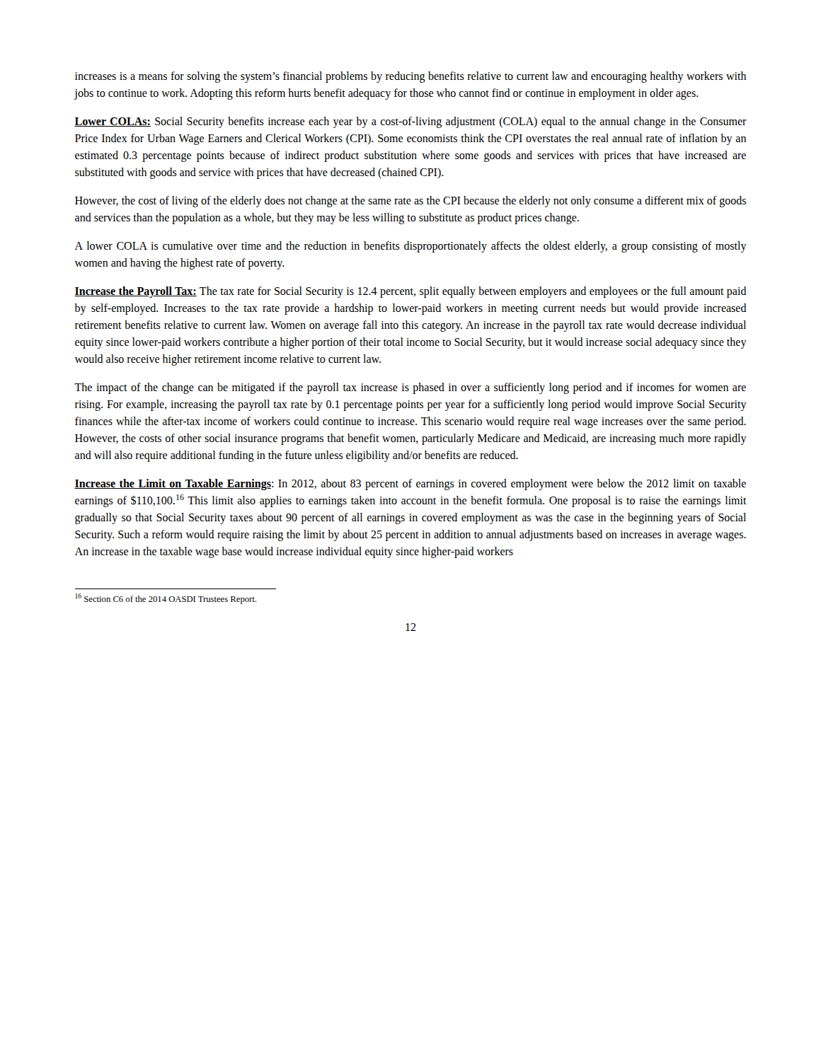increases is a means for solving the system’s financial problems by reducing benefits relative to current law and encouraging healthy workers with jobs to continue to work. Adopting this reform hurts benefit adequacy for those who cannot find or continue in employment in older ages.
Lower COLAs: Social Security benefits increase each year by a cost-of-living adjustment (COLA) equal to the annual change in the Consumer Price Index for Urban Wage Earners and Clerical Workers (CPI). Some economists think the CPI overstates the real annual rate of inflation by an estimated 0.3 percentage points because of indirect product substitution where some goods and services with prices that have increased are substituted with goods and service with prices that have decreased (chained CPI).
However, the cost of living of the elderly does not change at the same rate as the CPI because the elderly not only consume a different mix of goods and services than the population as a whole, but they may be less willing to substitute as product prices change.
A lower COLA is cumulative over time and the reduction in benefits disproportionately affects the oldest elderly, a group consisting of mostly women and having the highest rate of poverty.
Increase the Payroll Tax: The tax rate for Social Security is 12.4 percent, split equally between employers and employees or the full amount paid by self-employed. Increases to the tax rate provide a hardship to lower-paid workers in meeting current needs but would provide increased retirement benefits relative to current law. Women on average fall into this category. An increase in the payroll tax rate would decrease individual equity since lower-paid workers contribute a higher portion of their total income to Social Security, but it would increase social adequacy since they would also receive higher retirement income relative to current law.
The impact of the change can be mitigated if the payroll tax increase is phased in over a sufficiently long period and if incomes for women are rising. For example, increasing the payroll tax rate by 0.1 percentage points per year for a sufficiently long period would improve Social Security finances while the after-tax income of workers could continue to increase. This scenario would require real wage increases over the same period. However, the costs of other social insurance programs that benefit women, particularly Medicare and Medicaid, are increasing much more rapidly and will also require additional funding in the future unless eligibility and/or benefits are reduced.
Increase the Limit on Taxable Earnings: In 2012, about 83 percent of earnings in covered employment were below the 2012 limit on taxable earnings of $110,100.16 This limit also applies to earnings taken into account in the benefit formula. One proposal is to raise the earnings limit gradually so that Social Security taxes about 90 percent of all earnings in covered employment as was the case in the beginning years of Social Security. Such a reform would require raising the limit by about 25 percent in addition to annual adjustments based on increases in average wages. An increase in the taxable wage base would increase individual equity since higher-paid workers
16 Section C6 of the 2014 OASDI Trustees Report.
12